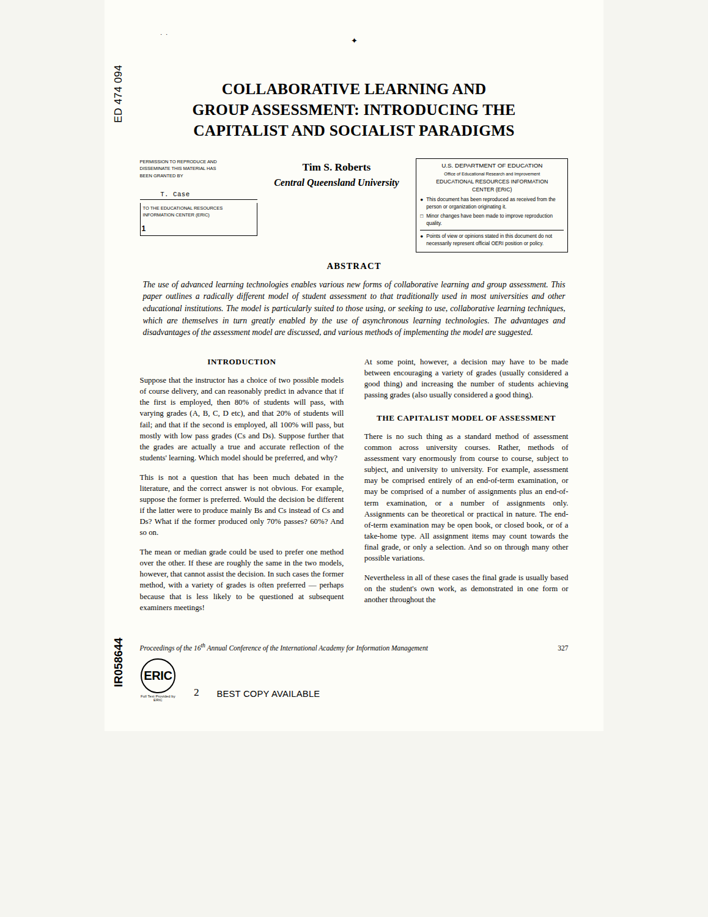ED 474 094
IR058644
..
✦
COLLABORATIVE LEARNING AND
GROUP ASSESSMENT: INTRODUCING THE
CAPITALIST AND SOCIALIST PARADIGMS
PERMISSION TO REPRODUCE AND
DISSEMINATE THIS MATERIAL HAS
BEEN GRANTED BY
T. Case
TO THE EDUCATIONAL RESOURCES
INFORMATION CENTER (ERIC) 1
Tim S. Roberts
Central Queensland University
U.S. DEPARTMENT OF EDUCATION
Office of Educational Research and Improvement
EDUCATIONAL RESOURCES INFORMATION
CENTER (ERIC)
●This document has been reproduced as received from the person or organization originating it.
□Minor changes have been made to improve reproduction quality.
●Points of view or opinions stated in this document do not necessarily represent official OERI position or policy.
ABSTRACT
The use of advanced learning technologies enables various new forms of collaborative learning and group assessment. This paper outlines a radically different model of student assessment to that traditionally used in most universities and other educational institutions. The model is particularly suited to those using, or seeking to use, collaborative learning techniques, which are themselves in turn greatly enabled by the use of asynchronous learning technologies. The advantages and disadvantages of the assessment model are discussed, and various methods of implementing the model are suggested.
INTRODUCTION
Suppose that the instructor has a choice of two possible models of course delivery, and can reasonably predict in advance that if the first is employed, then 80% of students will pass, with varying grades (A, B, C, D etc), and that 20% of students will fail; and that if the second is employed, all 100% will pass, but mostly with low pass grades (Cs and Ds). Suppose further that the grades are actually a true and accurate reflection of the students' learning. Which model should be preferred, and why?
This is not a question that has been much debated in the literature, and the correct answer is not obvious. For example, suppose the former is preferred. Would the decision be different if the latter were to produce mainly Bs and Cs instead of Cs and Ds? What if the former produced only 70% passes? 60%? And so on.
The mean or median grade could be used to prefer one method over the other. If these are roughly the same in the two models, however, that cannot assist the decision. In such cases the former method, with a variety of grades is often preferred — perhaps because that is less likely to be questioned at subsequent examiners meetings!
At some point, however, a decision may have to be made between encouraging a variety of grades (usually considered a good thing) and increasing the number of students achieving passing grades (also usually considered a good thing).
THE CAPITALIST MODEL OF ASSESSMENT
There is no such thing as a standard method of assessment common across university courses. Rather, methods of assessment vary enormously from course to course, subject to subject, and university to university. For example, assessment may be comprised entirely of an end-of-term examination, or may be comprised of a number of assignments plus an end-of-term examination, or a number of assignments only. Assignments can be theoretical or practical in nature. The end-of-term examination may be open book, or closed book, or of a take-home type. All assignment items may count towards the final grade, or only a selection. And so on through many other possible variations.
Nevertheless in all of these cases the final grade is usually based on the student's own work, as demonstrated in one form or another throughout the
Proceedings of the 16th Annual Conference of the International Academy for Information Management 327
ERIC
Full Text Provided by ERIC
2
BEST COPY AVAILABLE